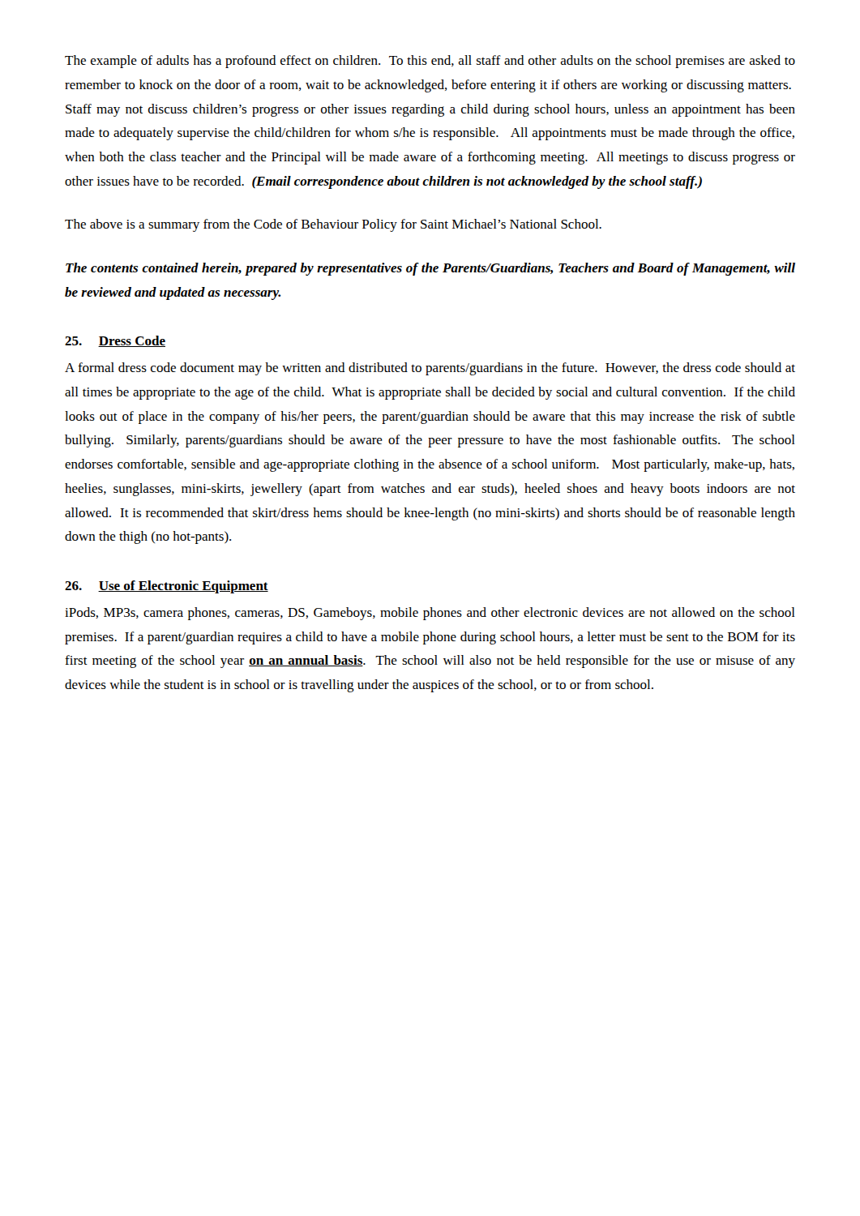The example of adults has a profound effect on children. To this end, all staff and other adults on the school premises are asked to remember to knock on the door of a room, wait to be acknowledged, before entering it if others are working or discussing matters. Staff may not discuss children’s progress or other issues regarding a child during school hours, unless an appointment has been made to adequately supervise the child/children for whom s/he is responsible. All appointments must be made through the office, when both the class teacher and the Principal will be made aware of a forthcoming meeting. All meetings to discuss progress or other issues have to be recorded. (Email correspondence about children is not acknowledged by the school staff.)
The above is a summary from the Code of Behaviour Policy for Saint Michael’s National School.
The contents contained herein, prepared by representatives of the Parents/Guardians, Teachers and Board of Management, will be reviewed and updated as necessary.
25. Dress Code
A formal dress code document may be written and distributed to parents/guardians in the future. However, the dress code should at all times be appropriate to the age of the child. What is appropriate shall be decided by social and cultural convention. If the child looks out of place in the company of his/her peers, the parent/guardian should be aware that this may increase the risk of subtle bullying. Similarly, parents/guardians should be aware of the peer pressure to have the most fashionable outfits. The school endorses comfortable, sensible and age-appropriate clothing in the absence of a school uniform. Most particularly, make-up, hats, heelies, sunglasses, mini-skirts, jewellery (apart from watches and ear studs), heeled shoes and heavy boots indoors are not allowed. It is recommended that skirt/dress hems should be knee-length (no mini-skirts) and shorts should be of reasonable length down the thigh (no hot-pants).
26. Use of Electronic Equipment
iPods, MP3s, camera phones, cameras, DS, Gameboys, mobile phones and other electronic devices are not allowed on the school premises. If a parent/guardian requires a child to have a mobile phone during school hours, a letter must be sent to the BOM for its first meeting of the school year on an annual basis. The school will also not be held responsible for the use or misuse of any devices while the student is in school or is travelling under the auspices of the school, or to or from school.